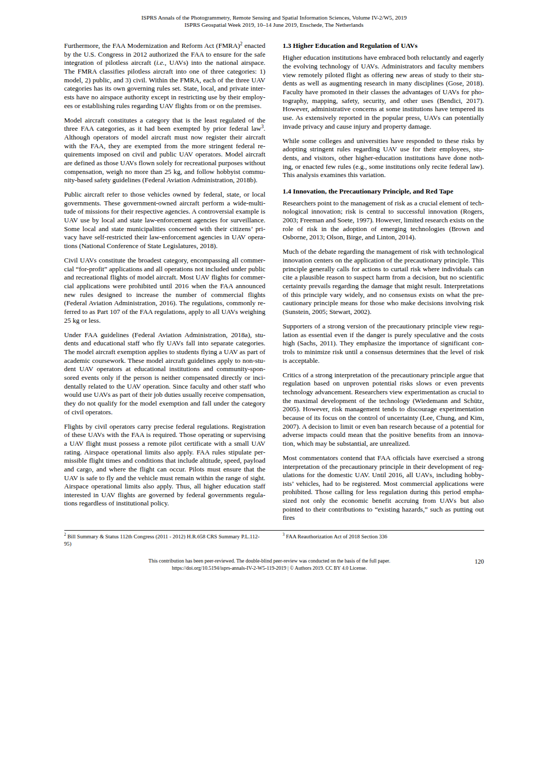ISPRS Annals of the Photogrammetry, Remote Sensing and Spatial Information Sciences, Volume IV-2/W5, 2019
ISPRS Geospatial Week 2019, 10–14 June 2019, Enschede, The Netherlands
Furthermore, the FAA Modernization and Reform Act (FMRA)2 enacted by the U.S. Congress in 2012 authorized the FAA to ensure for the safe integration of pilotless aircraft (i.e., UAVs) into the national airspace. The FMRA classifies pilotless aircraft into one of three categories: 1) model, 2) public, and 3) civil. Within the FMRA, each of the three UAV categories has its own governing rules set. State, local, and private interests have no airspace authority except in restricting use by their employees or establishing rules regarding UAV flights from or on the premises.
Model aircraft constitutes a category that is the least regulated of the three FAA categories, as it had been exempted by prior federal law3. Although operators of model aircraft must now register their aircraft with the FAA, they are exempted from the more stringent federal requirements imposed on civil and public UAV operators. Model aircraft are defined as those UAVs flown solely for recreational purposes without compensation, weigh no more than 25 kg, and follow hobbyist community-based safety guidelines (Federal Aviation Administration, 2018b).
Public aircraft refer to those vehicles owned by federal, state, or local governments. These government-owned aircraft perform a wide-multitude of missions for their respective agencies. A controversial example is UAV use by local and state law-enforcement agencies for surveillance. Some local and state municipalities concerned with their citizens’ privacy have self-restricted their law-enforcement agencies in UAV operations (National Conference of State Legislatures, 2018).
Civil UAVs constitute the broadest category, encompassing all commercial “for-profit” applications and all operations not included under public and recreational flights of model aircraft. Most UAV flights for commercial applications were prohibited until 2016 when the FAA announced new rules designed to increase the number of commercial flights (Federal Aviation Administration, 2016). The regulations, commonly referred to as Part 107 of the FAA regulations, apply to all UAVs weighing 25 kg or less.
Under FAA guidelines (Federal Aviation Administration, 2018a), students and educational staff who fly UAVs fall into separate categories. The model aircraft exemption applies to students flying a UAV as part of academic coursework. These model aircraft guidelines apply to non-student UAV operators at educational institutions and community-sponsored events only if the person is neither compensated directly or incidentally related to the UAV operation. Since faculty and other staff who would use UAVs as part of their job duties usually receive compensation, they do not qualify for the model exemption and fall under the category of civil operators.
Flights by civil operators carry precise federal regulations. Registration of these UAVs with the FAA is required. Those operating or supervising a UAV flight must possess a remote pilot certificate with a small UAV rating. Airspace operational limits also apply. FAA rules stipulate permissible flight times and conditions that include altitude, speed, payload and cargo, and where the flight can occur. Pilots must ensure that the UAV is safe to fly and the vehicle must remain within the range of sight. Airspace operational limits also apply. Thus, all higher education staff interested in UAV flights are governed by federal governments regulations regardless of institutional policy.
1.3 Higher Education and Regulation of UAVs
Higher education institutions have embraced both reluctantly and eagerly the evolving technology of UAVs. Administrators and faculty members view remotely piloted flight as offering new areas of study to their students as well as augmenting research in many disciplines (Gose, 2018). Faculty have promoted in their classes the advantages of UAVs for photography, mapping, safety, security, and other uses (Bendici, 2017). However, administrative concerns at some institutions have tempered its use. As extensively reported in the popular press, UAVs can potentially invade privacy and cause injury and property damage.
While some colleges and universities have responded to these risks by adopting stringent rules regarding UAV use for their employees, students, and visitors, other higher-education institutions have done nothing, or enacted few rules (e.g., some institutions only recite federal law). This analysis examines this variation.
1.4 Innovation, the Precautionary Principle, and Red Tape
Researchers point to the management of risk as a crucial element of technological innovation; risk is central to successful innovation (Rogers, 2003; Freeman and Soete, 1997). However, limited research exists on the role of risk in the adoption of emerging technologies (Brown and Osborne, 2013; Olson, Birge, and Linton, 2014).
Much of the debate regarding the management of risk with technological innovation centers on the application of the precautionary principle. This principle generally calls for actions to curtail risk where individuals can cite a plausible reason to suspect harm from a decision, but no scientific certainty prevails regarding the damage that might result. Interpretations of this principle vary widely, and no consensus exists on what the precautionary principle means for those who make decisions involving risk (Sunstein, 2005; Stewart, 2002).
Supporters of a strong version of the precautionary principle view regulation as essential even if the danger is purely speculative and the costs high (Sachs, 2011). They emphasize the importance of significant controls to minimize risk until a consensus determines that the level of risk is acceptable.
Critics of a strong interpretation of the precautionary principle argue that regulation based on unproven potential risks slows or even prevents technology advancement. Researchers view experimentation as crucial to the maximal development of the technology (Wiedemann and Schütz, 2005). However, risk management tends to discourage experimentation because of its focus on the control of uncertainty (Lee, Chung, and Kim, 2007). A decision to limit or even ban research because of a potential for adverse impacts could mean that the positive benefits from an innovation, which may be substantial, are unrealized.
Most commentators contend that FAA officials have exercised a strong interpretation of the precautionary principle in their development of regulations for the domestic UAV. Until 2016, all UAVs, including hobbyists’ vehicles, had to be registered. Most commercial applications were prohibited. Those calling for less regulation during this period emphasized not only the economic benefit accruing from UAVs but also pointed to their contributions to “existing hazards,” such as putting out fires
2 Bill Summary & Status 112th Congress (2011 - 2012) H.R.658 CRS Summary P.L.112-95)
3 FAA Reauthorization Act of 2018 Section 336
120 This contribution has been peer-reviewed. The double-blind peer-review was conducted on the basis of the full paper.
https://doi.org/10.5194/isprs-annals-IV-2-W5-119-2019 | © Authors 2019. CC BY 4.0 License.